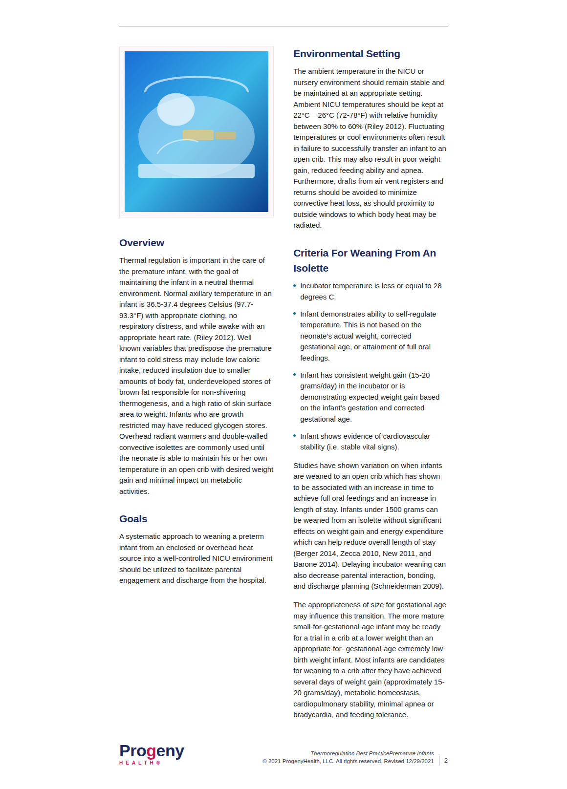Overview
Thermal regulation is important in the care of the premature infant, with the goal of maintaining the infant in a neutral thermal environment. Normal axillary temperature in an infant is 36.5-37.4 degrees Celsius (97.7-93.3°F) with appropriate clothing, no respiratory distress, and while awake with an appropriate heart rate. (Riley 2012). Well known variables that predispose the premature infant to cold stress may include low caloric intake, reduced insulation due to smaller amounts of body fat, underdeveloped stores of brown fat responsible for non-shivering thermogenesis, and a high ratio of skin surface area to weight. Infants who are growth restricted may have reduced glycogen stores. Overhead radiant warmers and double-walled convective isolettes are commonly used until the neonate is able to maintain his or her own temperature in an open crib with desired weight gain and minimal impact on metabolic activities.
Goals
A systematic approach to weaning a preterm infant from an enclosed or overhead heat source into a well-controlled NICU environment should be utilized to facilitate parental engagement and discharge from the hospital.
Environmental Setting
The ambient temperature in the NICU or nursery environment should remain stable and be maintained at an appropriate setting. Ambient NICU temperatures should be kept at 22°C – 26°C (72-78°F) with relative humidity between 30% to 60% (Riley 2012). Fluctuating temperatures or cool environments often result in failure to successfully transfer an infant to an open crib. This may also result in poor weight gain, reduced feeding ability and apnea. Furthermore, drafts from air vent registers and returns should be avoided to minimize convective heat loss, as should proximity to outside windows to which body heat may be radiated.
Criteria For Weaning From An Isolette
Incubator temperature is less or equal to 28 degrees C.
Infant demonstrates ability to self-regulate temperature. This is not based on the neonate’s actual weight, corrected gestational age, or attainment of full oral feedings.
Infant has consistent weight gain (15-20 grams/day) in the incubator or is demonstrating expected weight gain based on the infant’s gestation and corrected gestational age.
Infant shows evidence of cardiovascular stability (i.e. stable vital signs).
Studies have shown variation on when infants are weaned to an open crib which has shown to be associated with an increase in time to achieve full oral feedings and an increase in length of stay. Infants under 1500 grams can be weaned from an isolette without significant effects on weight gain and energy expenditure which can help reduce overall length of stay (Berger 2014, Zecca 2010, New 2011, and Barone 2014). Delaying incubator weaning can also decrease parental interaction, bonding, and discharge planning (Schneiderman 2009).
The appropriateness of size for gestational age may influence this transition. The more mature small-for-gestational-age infant may be ready for a trial in a crib at a lower weight than an appropriate-for- gestational-age extremely low birth weight infant. Most infants are candidates for weaning to a crib after they have achieved several days of weight gain (approximately 15-20 grams/day), metabolic homeostasis, cardiopulmonary stability, minimal apnea or bradycardia, and feeding tolerance.
Progeny
HEALTH®
Thermoregulation Best PracticePremature Infants
© 2021 ProgenyHealth, LLC. All rights reserved. Revised 12/29/2021
2